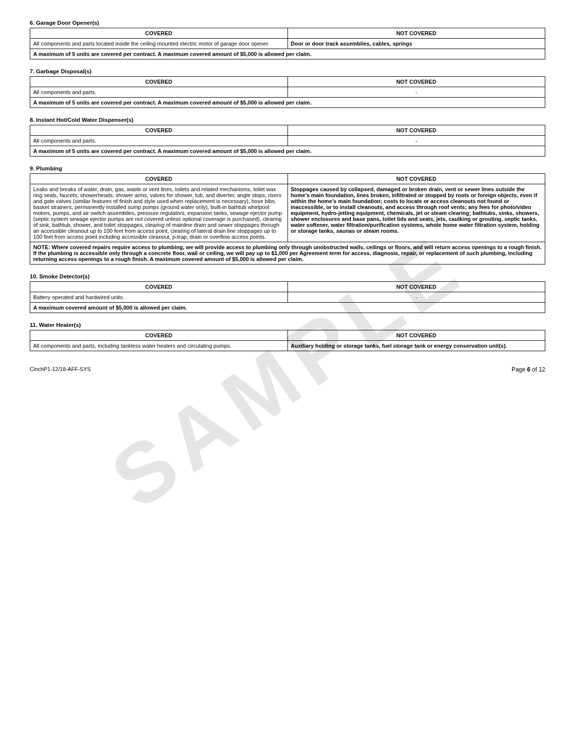SAMPLE
6. Garage Door Opener(s)
| COVERED | NOT COVERED |
| --- | --- |
| All components and parts located inside the ceiling mounted electric motor of garage door opener. | Door or door track assemblies, cables, springs |
| A maximum of 5 units are covered per contract. A maximum covered amount of $5,000 is allowed per claim. |
7. Garbage Disposal(s)
| COVERED | NOT COVERED |
| --- | --- |
| All components and parts. | - |
| A maximum of 5 units are covered per contract. A maximum covered amount of $5,000 is allowed per claim. |
8. Instant Hot/Cold Water Dispenser(s)
| COVERED | NOT COVERED |
| --- | --- |
| All components and parts. | - |
| A maximum of 5 units are covered per contract. A maximum covered amount of $5,000 is allowed per claim. |
9. Plumbing
| COVERED | NOT COVERED |
| --- | --- |
| Leaks and breaks of water, drain, gas, waste or vent lines, toilets and related mechanisms, toilet wax ring seals, faucets, showerheads, shower arms, valves for shower, tub, and diverter, angle stops, risers and gate valves (similar features of finish and style used when replacement is necessary), hose bibs, basket strainers, permanently installed sump pumps (ground water only), built-in bathtub whirlpool motors, pumps, and air switch assemblies, pressure regulators, expansion tanks, sewage ejector pump (septic system sewage ejector pumps are not covered unless optional coverage is purchased), clearing of sink, bathtub, shower, and toilet stoppages, clearing of mainline drain and sewer stoppages through an accessible cleanout up to 100 feet from access point, clearing of lateral drain line stoppages up to 100 feet from access point including accessible cleanout, p-trap, drain or overflow access points. | Stoppages caused by collapsed, damaged or broken drain, vent or sewer lines outside the home’s main foundation, lines broken, infiltrated or stopped by roots or foreign objects, even if within the home’s main foundation; costs to locate or access cleanouts not found or inaccessible, or to install cleanouts, and access through roof vents; any fees for photo/video equipment, hydro-jetting equipment, chemicals, jet or steam clearing; bathtubs, sinks, showers, shower enclosures and base pans, toilet lids and seats, jets, caulking or grouting, septic tanks, water softener, water filtration/purification systems, whole home water filtration system, holding or storage tanks, saunas or steam rooms. |
| NOTE: Where covered repairs require access to plumbing, we will provide access to plumbing only through unobstructed walls, ceilings or floors, and will return access openings to a rough finish. If the plumbing is accessible only through a concrete floor, wall or ceiling, we will pay up to $1,000 per Agreement term for access, diagnosis, repair, or replacement of such plumbing, including returning access openings to a rough finish. A maximum covered amount of $5,000 is allowed per claim. |
10. Smoke Detector(s)
| COVERED | NOT COVERED |
| --- | --- |
| Battery operated and hardwired units. | - |
| A maximum covered amount of $5,000 is allowed per claim. |
11. Water Heater(s)
| COVERED | NOT COVERED |
| --- | --- |
| All components and parts, including tankless water heaters and circulating pumps. | Auxiliary holding or storage tanks, fuel storage tank or energy conservation unit(s). |
CinchP1-12/18-AFF-SYS
Page 6 of 12